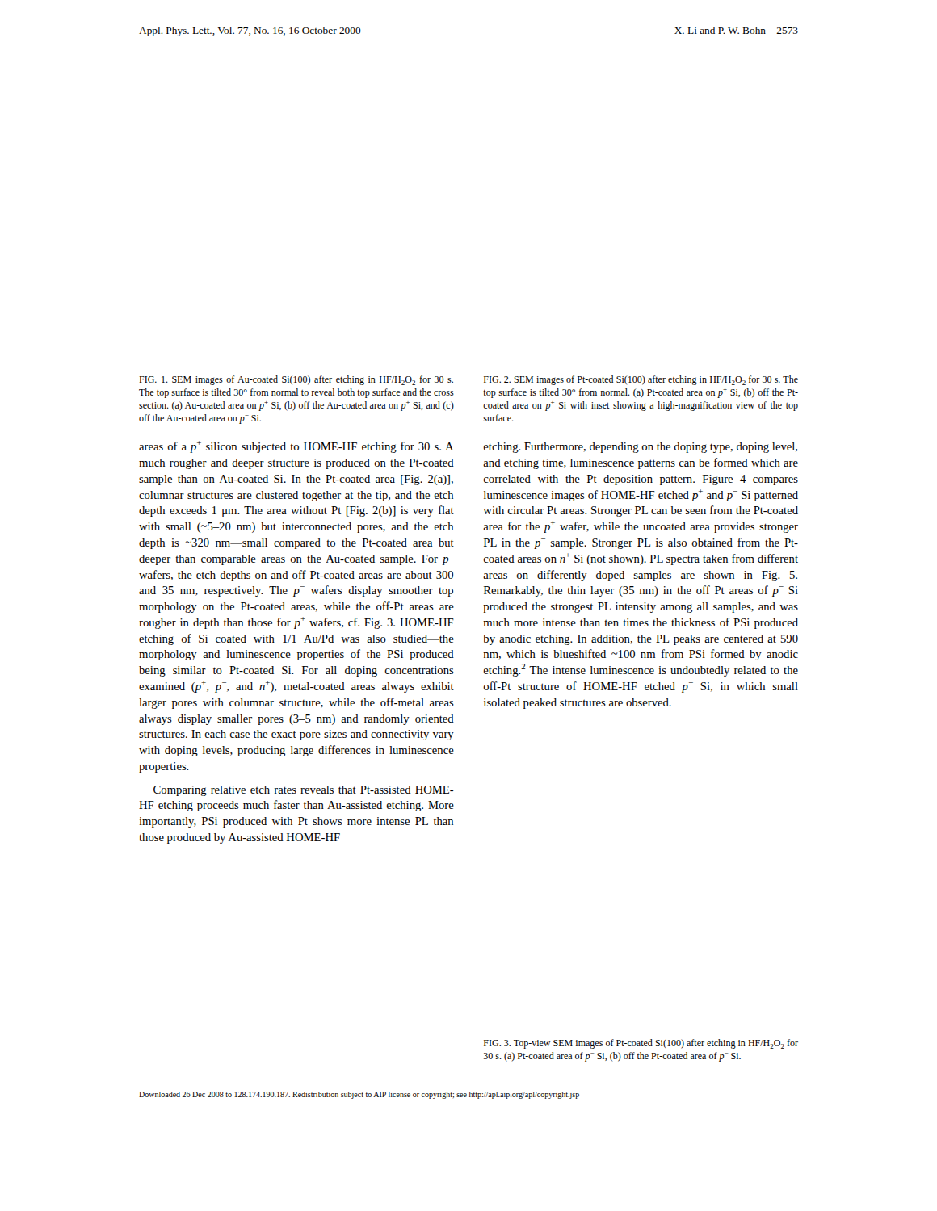Appl. Phys. Lett., Vol. 77, No. 16, 16 October 2000
X. Li and P. W. Bohn 2573
FIG. 1. SEM images of Au-coated Si(100) after etching in HF/H2O2 for 30 s. The top surface is tilted 30° from normal to reveal both top surface and the cross section. (a) Au-coated area on p+ Si, (b) off the Au-coated area on p+ Si, and (c) off the Au-coated area on p− Si.
areas of a p+ silicon subjected to HOME-HF etching for 30 s. A much rougher and deeper structure is produced on the Pt-coated sample than on Au-coated Si. In the Pt-coated area [Fig. 2(a)], columnar structures are clustered together at the tip, and the etch depth exceeds 1 μm. The area without Pt [Fig. 2(b)] is very flat with small (~5–20 nm) but interconnected pores, and the etch depth is ~320 nm—small compared to the Pt-coated area but deeper than comparable areas on the Au-coated sample. For p− wafers, the etch depths on and off Pt-coated areas are about 300 and 35 nm, respectively. The p− wafers display smoother top morphology on the Pt-coated areas, while the off-Pt areas are rougher in depth than those for p+ wafers, cf. Fig. 3. HOME-HF etching of Si coated with 1/1 Au/Pd was also studied—the morphology and luminescence properties of the PSi produced being similar to Pt-coated Si. For all doping concentrations examined (p+, p−, and n+), metal-coated areas always exhibit larger pores with columnar structure, while the off-metal areas always display smaller pores (3–5 nm) and randomly oriented structures. In each case the exact pore sizes and connectivity vary with doping levels, producing large differences in luminescence properties.
Comparing relative etch rates reveals that Pt-assisted HOME-HF etching proceeds much faster than Au-assisted etching. More importantly, PSi produced with Pt shows more intense PL than those produced by Au-assisted HOME-HF
FIG. 2. SEM images of Pt-coated Si(100) after etching in HF/H2O2 for 30 s. The top surface is tilted 30° from normal. (a) Pt-coated area on p+ Si, (b) off the Pt-coated area on p+ Si with inset showing a high-magnification view of the top surface.
etching. Furthermore, depending on the doping type, doping level, and etching time, luminescence patterns can be formed which are correlated with the Pt deposition pattern. Figure 4 compares luminescence images of HOME-HF etched p+ and p− Si patterned with circular Pt areas. Stronger PL can be seen from the Pt-coated area for the p+ wafer, while the uncoated area provides stronger PL in the p− sample. Stronger PL is also obtained from the Pt-coated areas on n+ Si (not shown). PL spectra taken from different areas on differently doped samples are shown in Fig. 5. Remarkably, the thin layer (35 nm) in the off Pt areas of p− Si produced the strongest PL intensity among all samples, and was much more intense than ten times the thickness of PSi produced by anodic etching. In addition, the PL peaks are centered at 590 nm, which is blueshifted ~100 nm from PSi formed by anodic etching.2 The intense luminescence is undoubtedly related to the off-Pt structure of HOME-HF etched p− Si, in which small isolated peaked structures are observed.
FIG. 3. Top-view SEM images of Pt-coated Si(100) after etching in HF/H2O2 for 30 s. (a) Pt-coated area of p− Si, (b) off the Pt-coated area of p− Si.
Downloaded 26 Dec 2008 to 128.174.190.187. Redistribution subject to AIP license or copyright; see http://apl.aip.org/apl/copyright.jsp